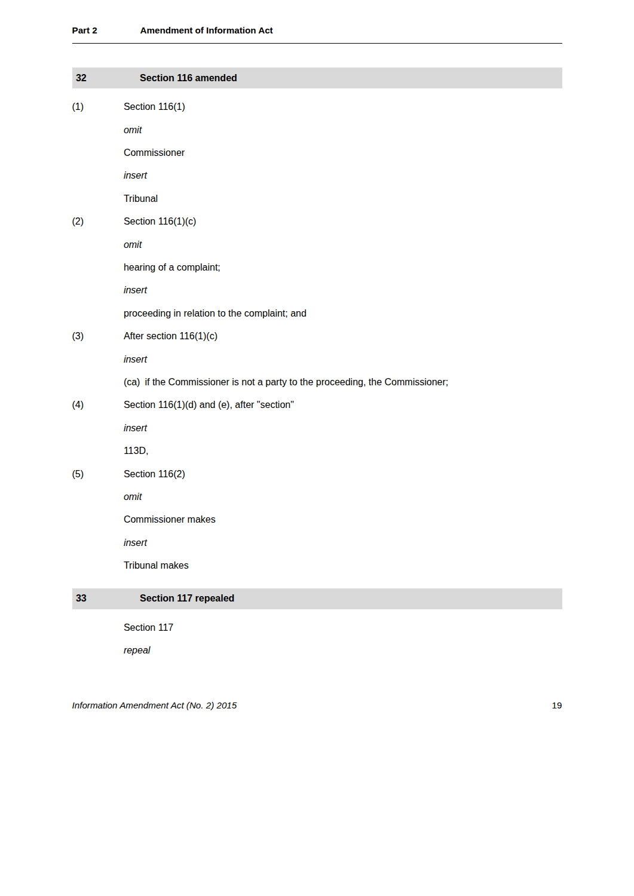Part 2 Amendment of Information Act
32 Section 116 amended
(1) Section 116(1)
omit
Commissioner
insert
Tribunal
(2) Section 116(1)(c)
omit
hearing of a complaint;
insert
proceeding in relation to the complaint; and
(3) After section 116(1)(c)
insert
(ca) if the Commissioner is not a party to the proceeding, the Commissioner;
(4) Section 116(1)(d) and (e), after "section"
insert
113D,
(5) Section 116(2)
omit
Commissioner makes
insert
Tribunal makes
33 Section 117 repealed
Section 117
repeal
Information Amendment Act (No. 2) 2015 19